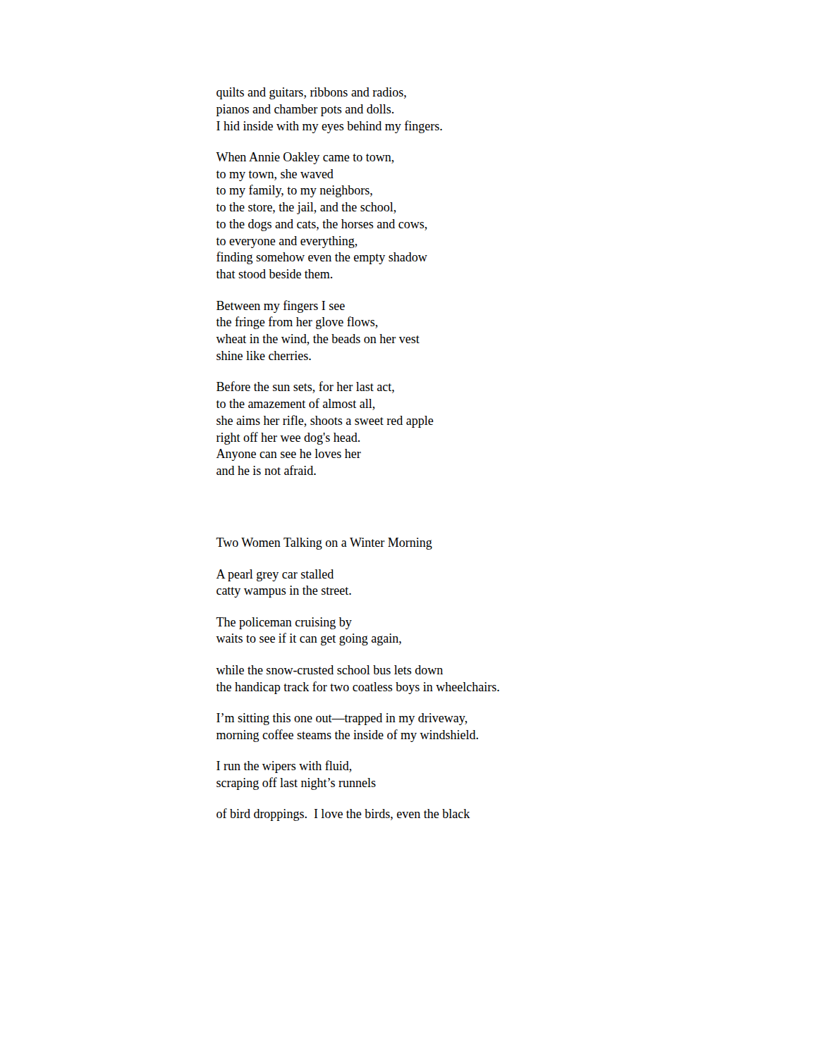quilts and guitars, ribbons and radios,
pianos and chamber pots and dolls.
I hid inside with my eyes behind my fingers.
When Annie Oakley came to town,
to my town, she waved
to my family, to my neighbors,
to the store, the jail, and the school,
to the dogs and cats, the horses and cows,
to everyone and everything,
finding somehow even the empty shadow
that stood beside them.
Between my fingers I see
the fringe from her glove flows,
wheat in the wind, the beads on her vest
shine like cherries.
Before the sun sets, for her last act,
to the amazement of almost all,
she aims her rifle, shoots a sweet red apple
right off her wee dog's head.
Anyone can see he loves her
and he is not afraid.
Two Women Talking on a Winter Morning
A pearl grey car stalled
catty wampus in the street.
The policeman cruising by
waits to see if it can get going again,
while the snow-crusted school bus lets down
the handicap track for two coatless boys in wheelchairs.
I’m sitting this one out—trapped in my driveway,
morning coffee steams the inside of my windshield.
I run the wipers with fluid,
scraping off last night’s runnels
of bird droppings. I love the birds, even the black